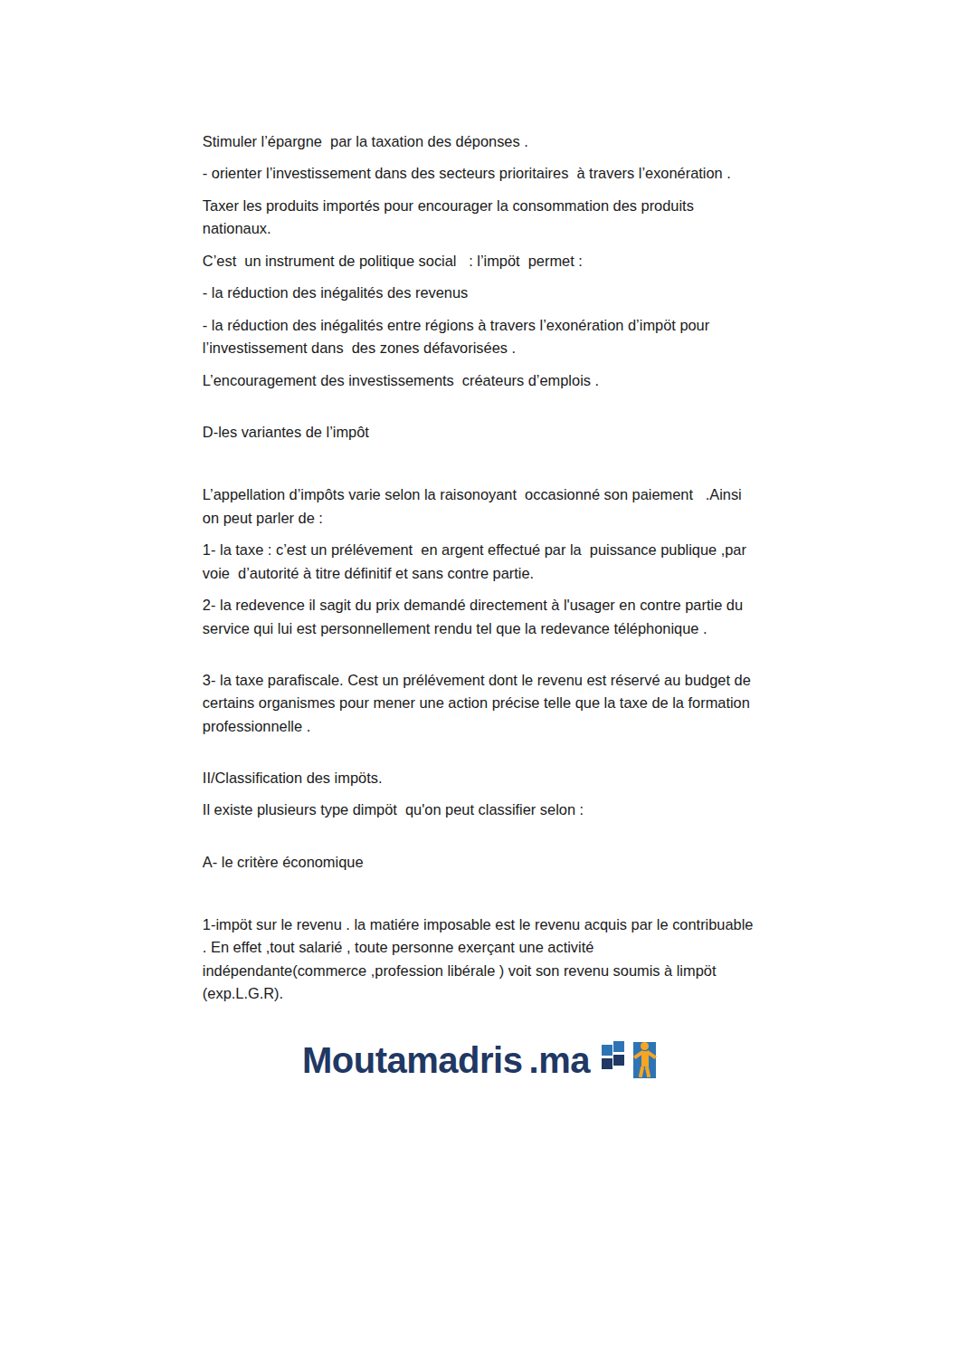Stimuler l’épargne par la taxation des déponses .
- orienter l’investissement dans des secteurs prioritaires à travers l’exonération .
Taxer les produits importés pour encourager la consommation des produits nationaux.
C’est un instrument de politique social : l’impöt permet :
- la réduction des inégalités des revenus
- la réduction des inégalités entre régions à travers l’exonération d’impöt pour l’investissement dans des zones défavorisées .
L’encouragement des investissements créateurs d’emplois .
D-les variantes de l’impôt
L’appellation d’impôts varie selon la raisonoyant occasionné son paiement .Ainsi on peut parler de :
1- la taxe : c’est un prélévement en argent effectué par la puissance publique ,par voie d’autorité à titre définitif et sans contre partie.
2- la redevence il sagit du prix demandé directement à l'usager en contre partie du service qui lui est personnellement rendu tel que la redevance téléphonique .
3- la taxe parafiscale. Cest un prélévement dont le revenu est réservé au budget de certains organismes pour mener une action précise telle que la taxe de la formation professionnelle .
II/Classification des impöts.
Il existe plusieurs type dimpöt qu'on peut classifier selon :
A- le critère économique
1-impöt sur le revenu . la matiére imposable est le revenu acquis par le contribuable . En effet ,tout salarié , toute personne exerçant une activité indépendante(commerce ,profession libérale ) voit son revenu soumis à limpöt (exp.L.G.R).
Moutamadris.ma